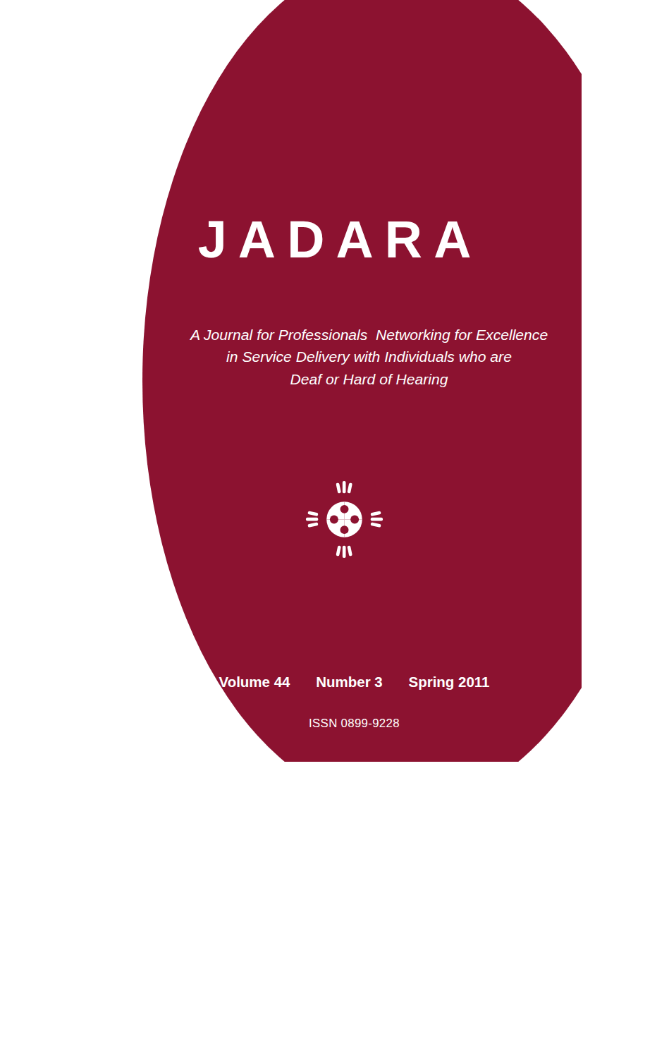JADARA
A Journal for Professionals Networking for Excellence
in Service Delivery with Individuals who are
Deaf or Hard of Hearing
Volume 44 Number 3 Spring 2011
ISSN 0899-9228